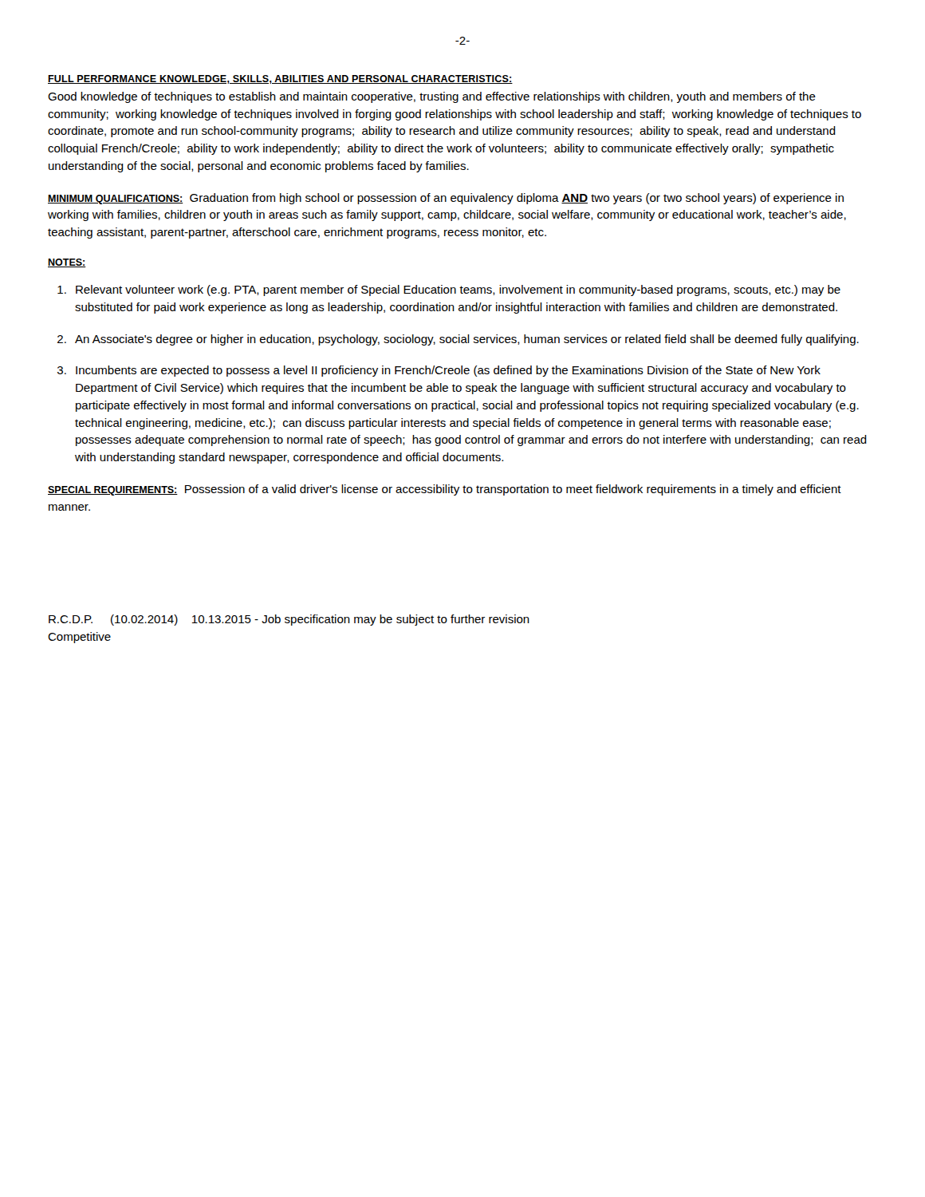-2-
Full Performance Knowledge, Skills, Abilities and Personal Characteristics:
Good knowledge of techniques to establish and maintain cooperative, trusting and effective relationships with children, youth and members of the community; working knowledge of techniques involved in forging good relationships with school leadership and staff; working knowledge of techniques to coordinate, promote and run school-community programs; ability to research and utilize community resources; ability to speak, read and understand colloquial French/Creole; ability to work independently; ability to direct the work of volunteers; ability to communicate effectively orally; sympathetic understanding of the social, personal and economic problems faced by families.
Minimum Qualifications: Graduation from high school or possession of an equivalency diploma AND two years (or two school years) of experience in working with families, children or youth in areas such as family support, camp, childcare, social welfare, community or educational work, teacher’s aide, teaching assistant, parent-partner, afterschool care, enrichment programs, recess monitor, etc.
Notes:
Relevant volunteer work (e.g. PTA, parent member of Special Education teams, involvement in community-based programs, scouts, etc.) may be substituted for paid work experience as long as leadership, coordination and/or insightful interaction with families and children are demonstrated.
An Associate's degree or higher in education, psychology, sociology, social services, human services or related field shall be deemed fully qualifying.
Incumbents are expected to possess a level II proficiency in French/Creole (as defined by the Examinations Division of the State of New York Department of Civil Service) which requires that the incumbent be able to speak the language with sufficient structural accuracy and vocabulary to participate effectively in most formal and informal conversations on practical, social and professional topics not requiring specialized vocabulary (e.g. technical engineering, medicine, etc.); can discuss particular interests and special fields of competence in general terms with reasonable ease; possesses adequate comprehension to normal rate of speech; has good control of grammar and errors do not interfere with understanding; can read with understanding standard newspaper, correspondence and official documents.
Special Requirements: Possession of a valid driver's license or accessibility to transportation to meet fieldwork requirements in a timely and efficient manner.
R.C.D.P. (10.02.2014) 10.13.2015 - Job specification may be subject to further revision Competitive